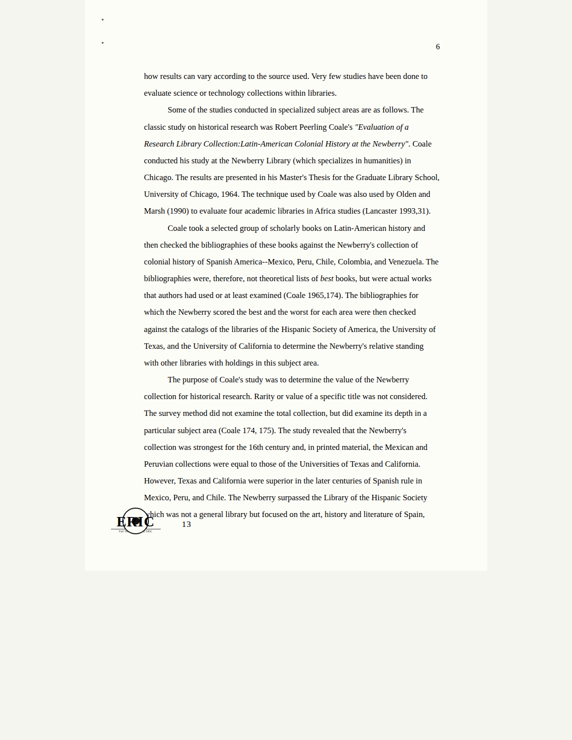• •
6
how results can vary according to the source used. Very few studies have been done to evaluate science or technology collections within libraries.
Some of the studies conducted in specialized subject areas are as follows. The classic study on historical research was Robert Peerling Coale's "Evaluation of a Research Library Collection:Latin-American Colonial History at the Newberry". Coale conducted his study at the Newberry Library (which specializes in humanities) in Chicago. The results are presented in his Master's Thesis for the Graduate Library School, University of Chicago, 1964. The technique used by Coale was also used by Olden and Marsh (1990) to evaluate four academic libraries in Africa studies (Lancaster 1993,31).
Coale took a selected group of scholarly books on Latin-American history and then checked the bibliographies of these books against the Newberry's collection of colonial history of Spanish America--Mexico, Peru, Chile, Colombia, and Venezuela. The bibliographies were, therefore, not theoretical lists of best books, but were actual works that authors had used or at least examined (Coale 1965,174). The bibliographies for which the Newberry scored the best and the worst for each area were then checked against the catalogs of the libraries of the Hispanic Society of America, the University of Texas, and the University of California to determine the Newberry's relative standing with other libraries with holdings in this subject area.
The purpose of Coale's study was to determine the value of the Newberry collection for historical research. Rarity or value of a specific title was not considered. The survey method did not examine the total collection, but did examine its depth in a particular subject area (Coale 174, 175). The study revealed that the Newberry's collection was strongest for the 16th century and, in printed material, the Mexican and Peruvian collections were equal to those of the Universities of Texas and California. However, Texas and California were superior in the later centuries of Spanish rule in Mexico, Peru, and Chile. The Newberry surpassed the Library of the Hispanic Society which was not a general library but focused on the art, history and literature of Spain,
ERIC
Full Text Provided by ERIC
13